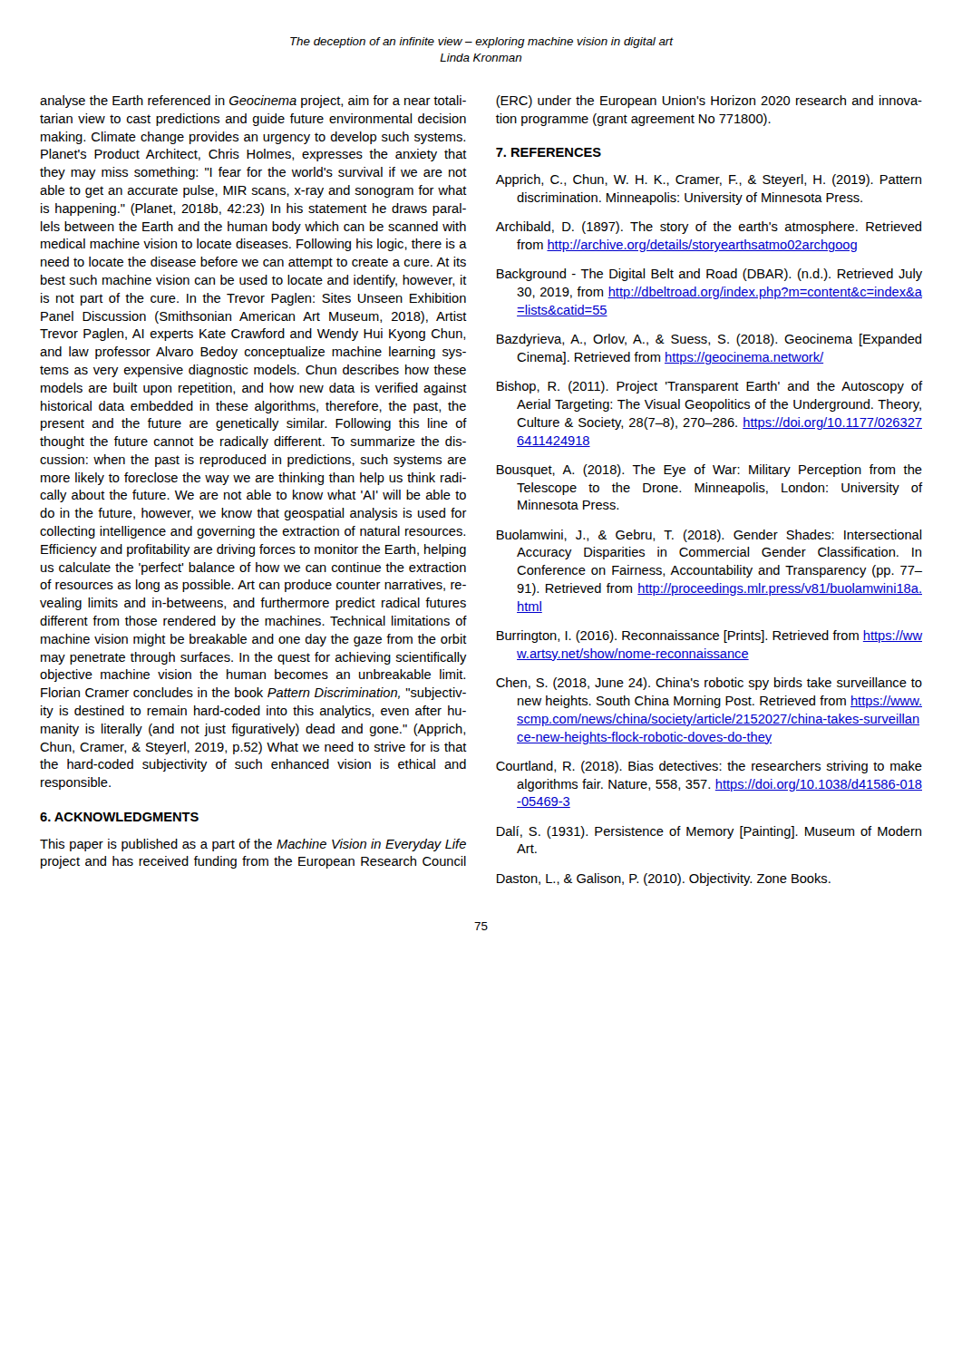The deception of an infinite view – exploring machine vision in digital art Linda Kronman
analyse the Earth referenced in Geocinema project, aim for a near totalitarian view to cast predictions and guide future environmental decision making. Climate change provides an urgency to develop such systems. Planet's Product Architect, Chris Holmes, expresses the anxiety that they may miss something: "I fear for the world's survival if we are not able to get an accurate pulse, MIR scans, x-ray and sonogram for what is happening." (Planet, 2018b, 42:23) In his statement he draws parallels between the Earth and the human body which can be scanned with medical machine vision to locate diseases. Following his logic, there is a need to locate the disease before we can attempt to create a cure. At its best such machine vision can be used to locate and identify, however, it is not part of the cure. In the Trevor Paglen: Sites Unseen Exhibition Panel Discussion (Smithsonian American Art Museum, 2018), Artist Trevor Paglen, AI experts Kate Crawford and Wendy Hui Kyong Chun, and law professor Alvaro Bedoy conceptualize machine learning systems as very expensive diagnostic models. Chun describes how these models are built upon repetition, and how new data is verified against historical data embedded in these algorithms, therefore, the past, the present and the future are genetically similar. Following this line of thought the future cannot be radically different. To summarize the discussion: when the past is reproduced in predictions, such systems are more likely to foreclose the way we are thinking than help us think radically about the future. We are not able to know what 'AI' will be able to do in the future, however, we know that geospatial analysis is used for collecting intelligence and governing the extraction of natural resources. Efficiency and profitability are driving forces to monitor the Earth, helping us calculate the 'perfect' balance of how we can continue the extraction of resources as long as possible. Art can produce counter narratives, revealing limits and in-betweens, and furthermore predict radical futures different from those rendered by the machines. Technical limitations of machine vision might be breakable and one day the gaze from the orbit may penetrate through surfaces. In the quest for achieving scientifically objective machine vision the human becomes an unbreakable limit. Florian Cramer concludes in the book Pattern Discrimination, "subjectivity is destined to remain hard-coded into this analytics, even after humanity is literally (and not just figuratively) dead and gone." (Apprich, Chun, Cramer, & Steyerl, 2019, p.52) What we need to strive for is that the hard-coded subjectivity of such enhanced vision is ethical and responsible.
6. ACKNOWLEDGMENTS
This paper is published as a part of the Machine Vision in Everyday Life project and has received funding from the European Research Council (ERC) under the European Union's Horizon 2020 research and innovation programme (grant agreement No 771800).
7. REFERENCES
Apprich, C., Chun, W. H. K., Cramer, F., & Steyerl, H. (2019). Pattern discrimination. Minneapolis: University of Minnesota Press.
Archibald, D. (1897). The story of the earth's atmosphere. Retrieved from http://archive.org/details/storyearthsatmo02archgoog
Background - The Digital Belt and Road (DBAR). (n.d.). Retrieved July 30, 2019, from http://dbeltroad.org/index.php?m=content&c=index&a=lists&catid=55
Bazdyrieva, A., Orlov, A., & Suess, S. (2018). Geocinema [Expanded Cinema]. Retrieved from https://geocinema.network/
Bishop, R. (2011). Project 'Transparent Earth' and the Autoscopy of Aerial Targeting: The Visual Geopolitics of the Underground. Theory, Culture & Society, 28(7–8), 270–286. https://doi.org/10.1177/0263276411424918
Bousquet, A. (2018). The Eye of War: Military Perception from the Telescope to the Drone. Minneapolis, London: University of Minnesota Press.
Buolamwini, J., & Gebru, T. (2018). Gender Shades: Intersectional Accuracy Disparities in Commercial Gender Classification. In Conference on Fairness, Accountability and Transparency (pp. 77–91). Retrieved from http://proceedings.mlr.press/v81/buolamwini18a.html
Burrington, I. (2016). Reconnaissance [Prints]. Retrieved from https://www.artsy.net/show/nome-reconnaissance
Chen, S. (2018, June 24). China's robotic spy birds take surveillance to new heights. South China Morning Post. Retrieved from https://www.scmp.com/news/china/society/article/2152027/china-takes-surveillance-new-heights-flock-robotic-doves-do-they
Courtland, R. (2018). Bias detectives: the researchers striving to make algorithms fair. Nature, 558, 357. https://doi.org/10.1038/d41586-018-05469-3
Dalí, S. (1931). Persistence of Memory [Painting]. Museum of Modern Art.
Daston, L., & Galison, P. (2010). Objectivity. Zone Books.
75